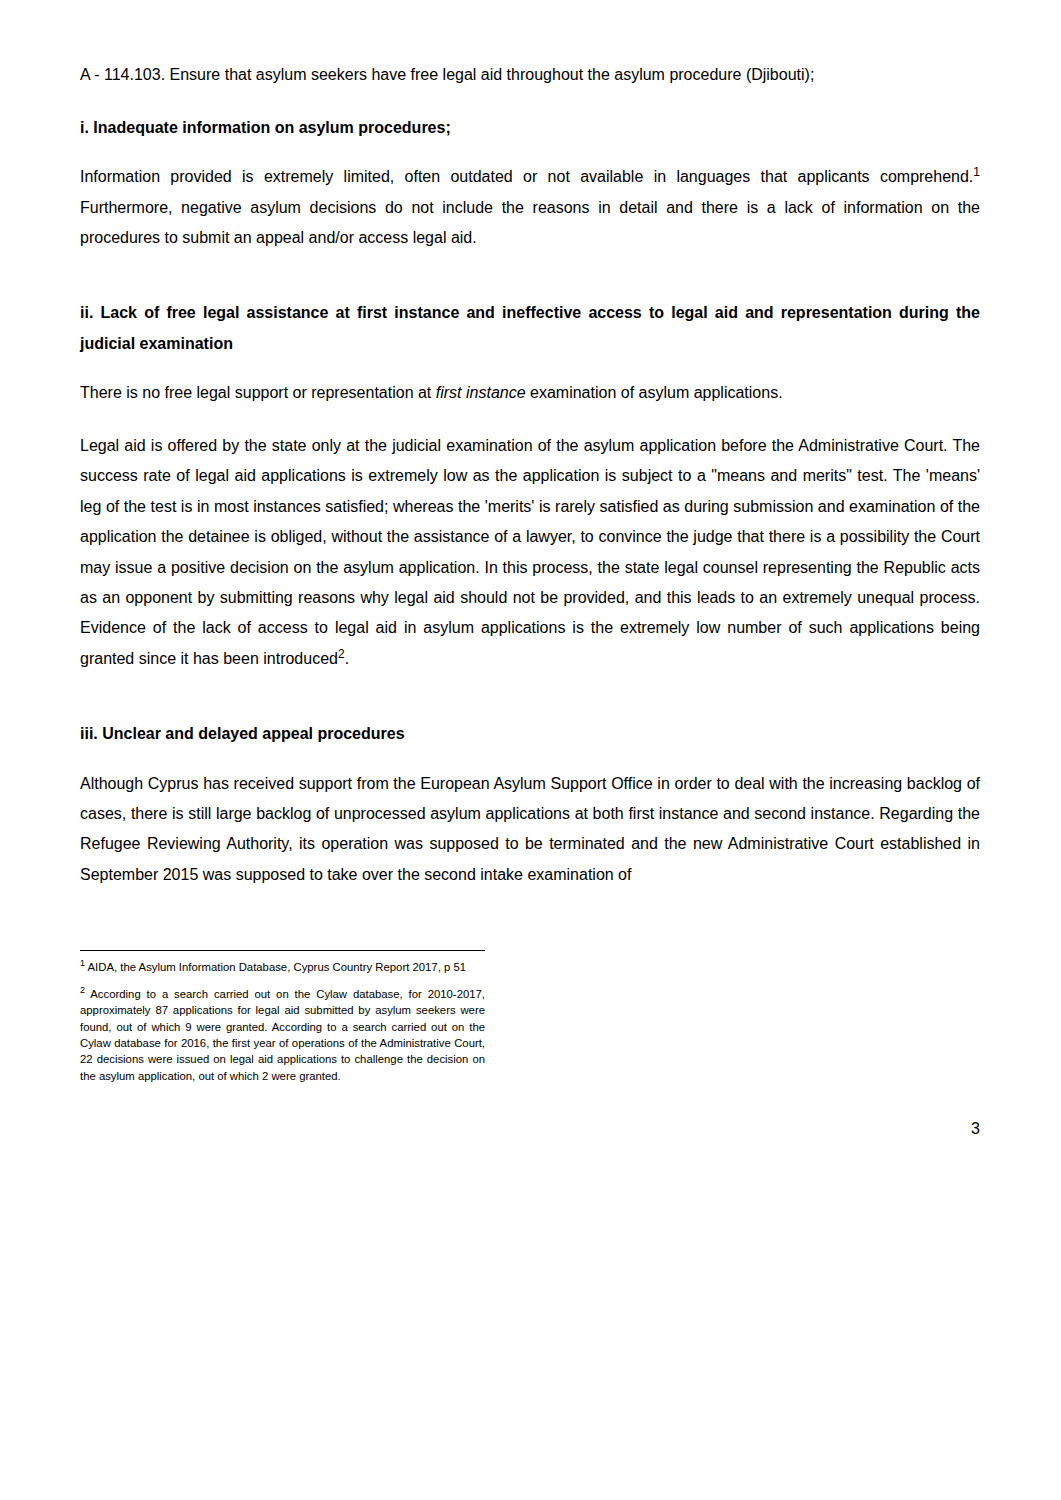A - 114.103. Ensure that asylum seekers have free legal aid throughout the asylum procedure (Djibouti);
i. Inadequate information on asylum procedures;
Information provided is extremely limited, often outdated or not available in languages that applicants comprehend.1 Furthermore, negative asylum decisions do not include the reasons in detail and there is a lack of information on the procedures to submit an appeal and/or access legal aid.
ii. Lack of free legal assistance at first instance and ineffective access to legal aid and representation during the judicial examination
There is no free legal support or representation at first instance examination of asylum applications.
Legal aid is offered by the state only at the judicial examination of the asylum application before the Administrative Court. The success rate of legal aid applications is extremely low as the application is subject to a "means and merits" test. The 'means' leg of the test is in most instances satisfied; whereas the 'merits' is rarely satisfied as during submission and examination of the application the detainee is obliged, without the assistance of a lawyer, to convince the judge that there is a possibility the Court may issue a positive decision on the asylum application. In this process, the state legal counsel representing the Republic acts as an opponent by submitting reasons why legal aid should not be provided, and this leads to an extremely unequal process. Evidence of the lack of access to legal aid in asylum applications is the extremely low number of such applications being granted since it has been introduced2.
iii. Unclear and delayed appeal procedures
Although Cyprus has received support from the European Asylum Support Office in order to deal with the increasing backlog of cases, there is still large backlog of unprocessed asylum applications at both first instance and second instance. Regarding the Refugee Reviewing Authority, its operation was supposed to be terminated and the new Administrative Court established in September 2015 was supposed to take over the second intake examination of
1 AIDA, the Asylum Information Database, Cyprus Country Report 2017, p 51
2 According to a search carried out on the Cylaw database, for 2010-2017, approximately 87 applications for legal aid submitted by asylum seekers were found, out of which 9 were granted. According to a search carried out on the Cylaw database for 2016, the first year of operations of the Administrative Court, 22 decisions were issued on legal aid applications to challenge the decision on the asylum application, out of which 2 were granted.
3